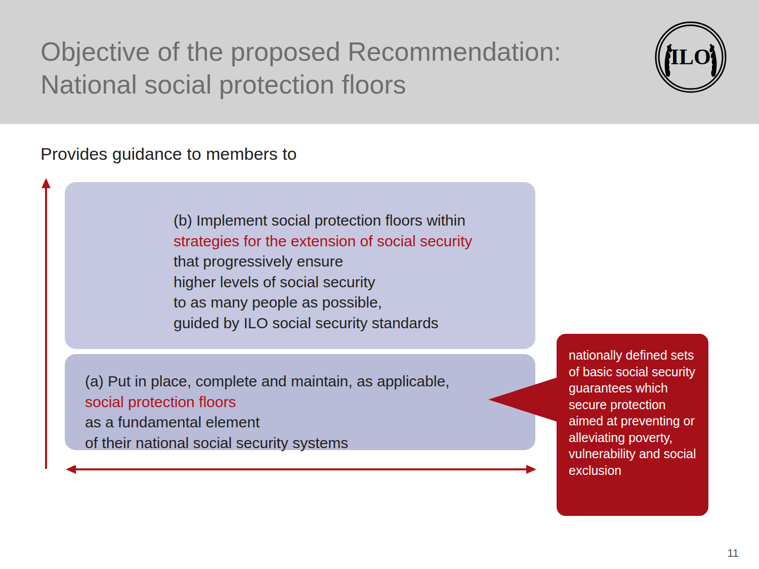Objective of the proposed Recommendation:
National social protection floors
ILO
Provides guidance to members to
(b) Implement social protection floors within
strategies for the extension of social security
that progressively ensure
higher levels of social security
to as many people as possible,
guided by ILO social security standards
(a) Put in place, complete and maintain, as applicable,
social protection floors
as a fundamental element
of their national social security systems
nationally defined sets of basic social security guarantees which secure protection aimed at preventing or alleviating poverty, vulnerability and social exclusion
11